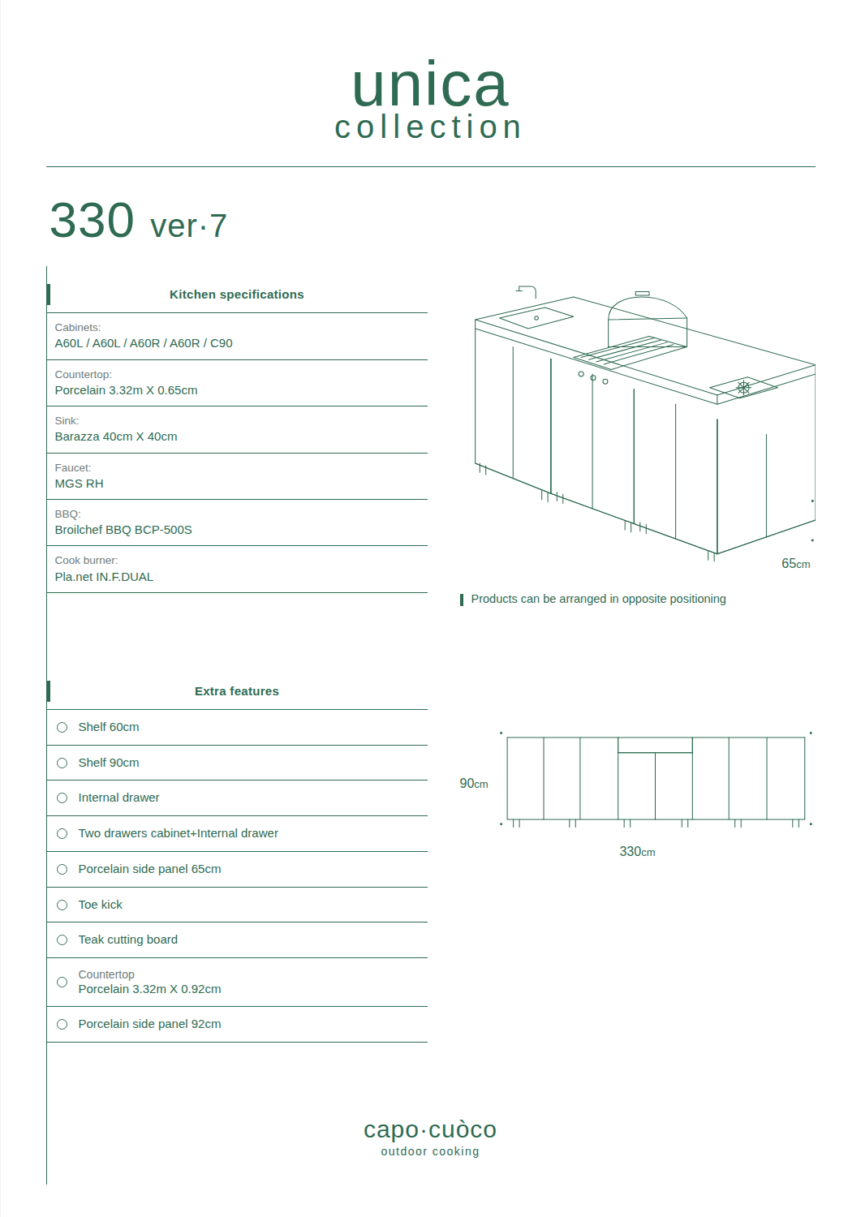unica
collection
330 ver·7
Kitchen specifications
Cabinets: A60L / A60L / A60R / A60R / C90
Countertop: Porcelain 3.32m X 0.65cm
Sink: Barazza 40cm X 40cm
Faucet: MGS RH
BBQ: Broilchef BBQ BCP-500S
Cook burner: Pla.net IN.F.DUAL
Extra features
Shelf 60cm
Shelf 90cm
Internal drawer
Two drawers cabinet+Internal drawer
Porcelain side panel 65cm
Toe kick
Teak cutting board
Countertop Porcelain 3.32m X 0.92cm
Porcelain side panel 92cm
65cm
Products can be arranged in opposite positioning
90cm
330cm
capo·cuòco
outdoor cooking